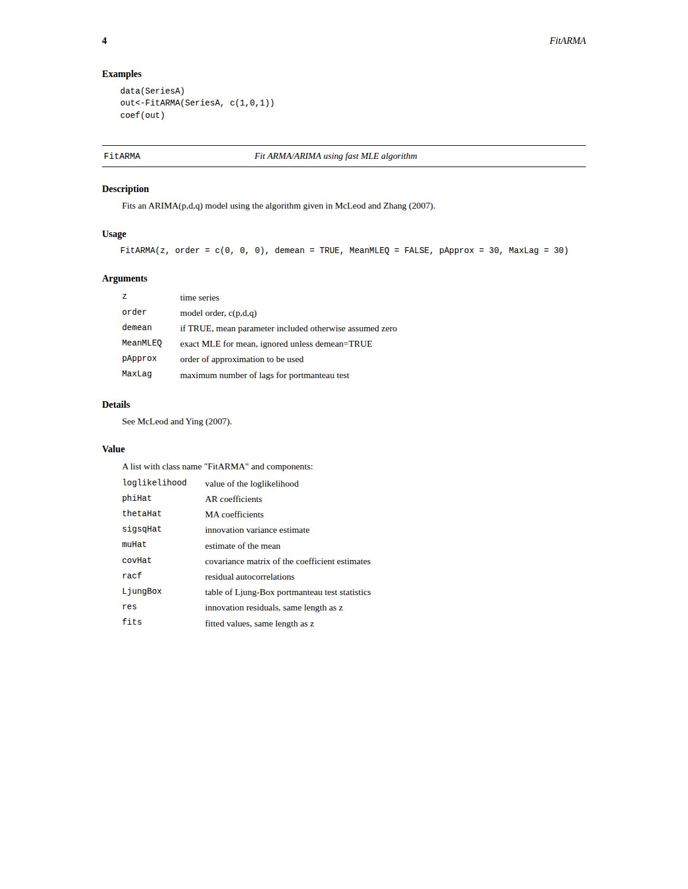4 FitARMA
Examples
data(SeriesA)
out<-FitARMA(SeriesA, c(1,0,1))
coef(out)
FitARMA Fit ARMA/ARIMA using fast MLE algorithm
Description
Fits an ARIMA(p,d,q) model using the algorithm given in McLeod and Zhang (2007).
Usage
FitARMA(z, order = c(0, 0, 0), demean = TRUE, MeanMLEQ = FALSE, pApprox = 30, MaxLag = 30)
Arguments
| z | time series |
| order | model order, c(p,d,q) |
| demean | if TRUE, mean parameter included otherwise assumed zero |
| MeanMLEQ | exact MLE for mean, ignored unless demean=TRUE |
| pApprox | order of approximation to be used |
| MaxLag | maximum number of lags for portmanteau test |
Details
See McLeod and Ying (2007).
Value
A list with class name "FitARMA" and components:
| loglikelihood | value of the loglikelihood |
| phiHat | AR coefficients |
| thetaHat | MA coefficients |
| sigsqHat | innovation variance estimate |
| muHat | estimate of the mean |
| covHat | covariance matrix of the coefficient estimates |
| racf | residual autocorrelations |
| LjungBox | table of Ljung-Box portmanteau test statistics |
| res | innovation residuals, same length as z |
| fits | fitted values, same length as z |